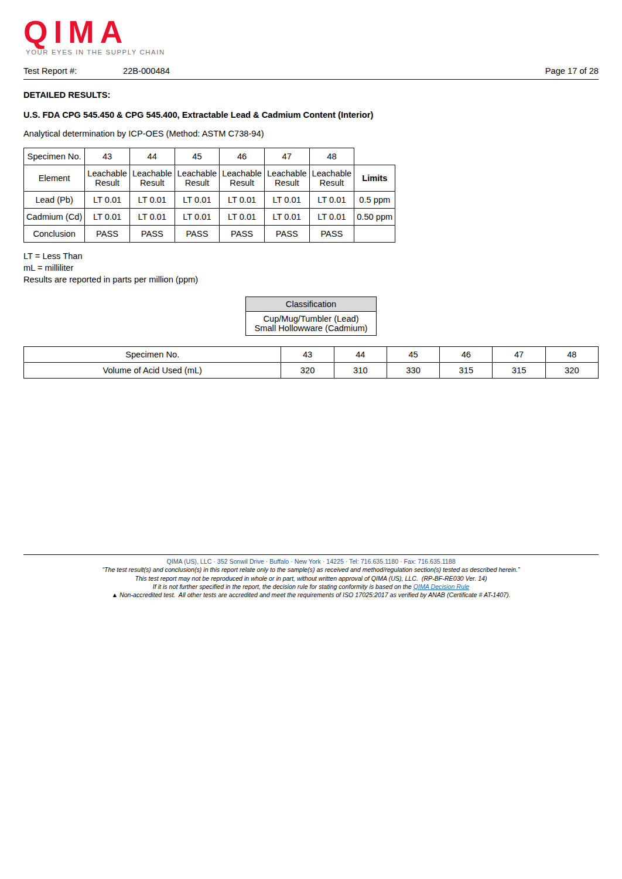QIMA
YOUR EYES IN THE SUPPLY CHAIN
Test Report #: 22B-000484
Page 17 of 28
DETAILED RESULTS:
U.S. FDA CPG 545.450 & CPG 545.400, Extractable Lead & Cadmium Content (Interior)
Analytical determination by ICP-OES (Method: ASTM C738-94)
| Specimen No. | 43 | 44 | 45 | 46 | 47 | 48 | |
| Element | Leachable Result | Leachable Result | Leachable Result | Leachable Result | Leachable Result | Leachable Result | Limits |
| Lead (Pb) | LT 0.01 | LT 0.01 | LT 0.01 | LT 0.01 | LT 0.01 | LT 0.01 | 0.5 ppm |
| Cadmium (Cd) | LT 0.01 | LT 0.01 | LT 0.01 | LT 0.01 | LT 0.01 | LT 0.01 | 0.50 ppm |
| Conclusion | PASS | PASS | PASS | PASS | PASS | PASS | |
LT = Less Than
mL = milliliter
Results are reported in parts per million (ppm)
| Classification |
| Cup/Mug/Tumbler (Lead) Small Hollowware (Cadmium) |
| Specimen No. | 43 | 44 | 45 | 46 | 47 | 48 |
| Volume of Acid Used (mL) | 320 | 310 | 330 | 315 | 315 | 320 |
QIMA (US), LLC · 352 Sonwil Drive · Buffalo · New York · 14225 · Tel: 716.635.1180 · Fax: 716.635.1188
“The test result(s) and conclusion(s) in this report relate only to the sample(s) as received and method/regulation section(s) tested as described herein.”
This test report may not be reproduced in whole or in part, without written approval of QIMA (US), LLC. (RP-BF-RE030 Ver. 14)
If it is not further specified in the report, the decision rule for stating conformity is based on the QIMA Decision Rule
▲ Non-accredited test. All other tests are accredited and meet the requirements of ISO 17025:2017 as verified by ANAB (Certificate # AT-1407).